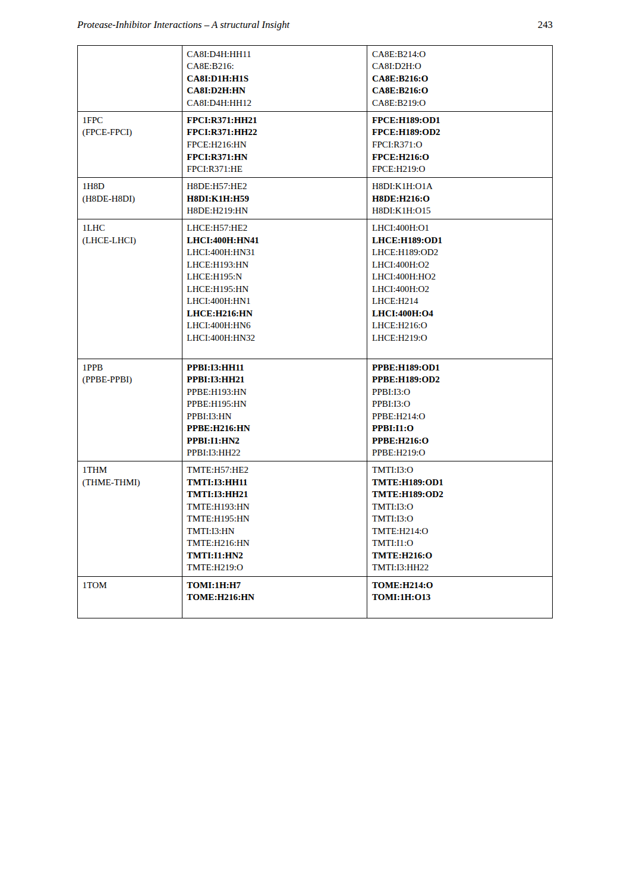Protease-Inhibitor Interactions – A structural Insight 243
| | CA8I:D4H:HH11 CA8E:B216: CA8I:D1H:H1S CA8I:D2H:HN CA8I:D4H:HH12 | CA8E:B214:O CA8I:D2H:O CA8E:B216:O CA8E:B216:O CA8E:B219:O |
| 1FPC (FPCE-FPCI) | FPCI:R371:HH21 FPCI:R371:HH22 FPCE:H216:HN FPCI:R371:HN FPCI:R371:HE | FPCE:H189:OD1 FPCE:H189:OD2 FPCI:R371:O FPCE:H216:O FPCE:H219:O |
| 1H8D (H8DE-H8DI) | H8DE:H57:HE2 H8DI:K1H:H59 H8DE:H219:HN | H8DI:K1H:O1A H8DE:H216:O H8DI:K1H:O15 |
| 1LHC (LHCE-LHCI) | LHCE:H57:HE2 LHCI:400H:HN41 LHCI:400H:HN31 LHCE:H193:HN LHCE:H195:N LHCE:H195:HN LHCI:400H:HN1 LHCE:H216:HN LHCI:400H:HN6 LHCI:400H:HN32 | LHCI:400H:O1 LHCE:H189:OD1 LHCE:H189:OD2 LHCI:400H:O2 LHCI:400H:HO2 LHCI:400H:O2 LHCE:H214 LHCI:400H:O4 LHCE:H216:O LHCE:H219:O |
| 1PPB (PPBE-PPBI) | PPBI:I3:HH11 PPBI:I3:HH21 PPBE:H193:HN PPBE:H195:HN PPBI:I3:HN PPBE:H216:HN PPBI:I1:HN2 PPBI:I3:HH22 | PPBE:H189:OD1 PPBE:H189:OD2 PPBI:I3:O PPBI:I3:O PPBE:H214:O PPBI:I1:O PPBE:H216:O PPBE:H219:O |
| 1THM (THME-THMI) | TMTE:H57:HE2 TMTI:I3:HH11 TMTI:I3:HH21 TMTE:H193:HN TMTE:H195:HN TMTI:I3:HN TMTE:H216:HN TMTI:I1:HN2 TMTE:H219:O | TMTI:I3:O TMTE:H189:OD1 TMTE:H189:OD2 TMTI:I3:O TMTI:I3:O TMTE:H214:O TMTI:I1:O TMTE:H216:O TMTI:I3:HH22 |
| 1TOM | TOMI:1H:H7 TOME:H216:HN | TOME:H214:O TOMI:1H:O13 |